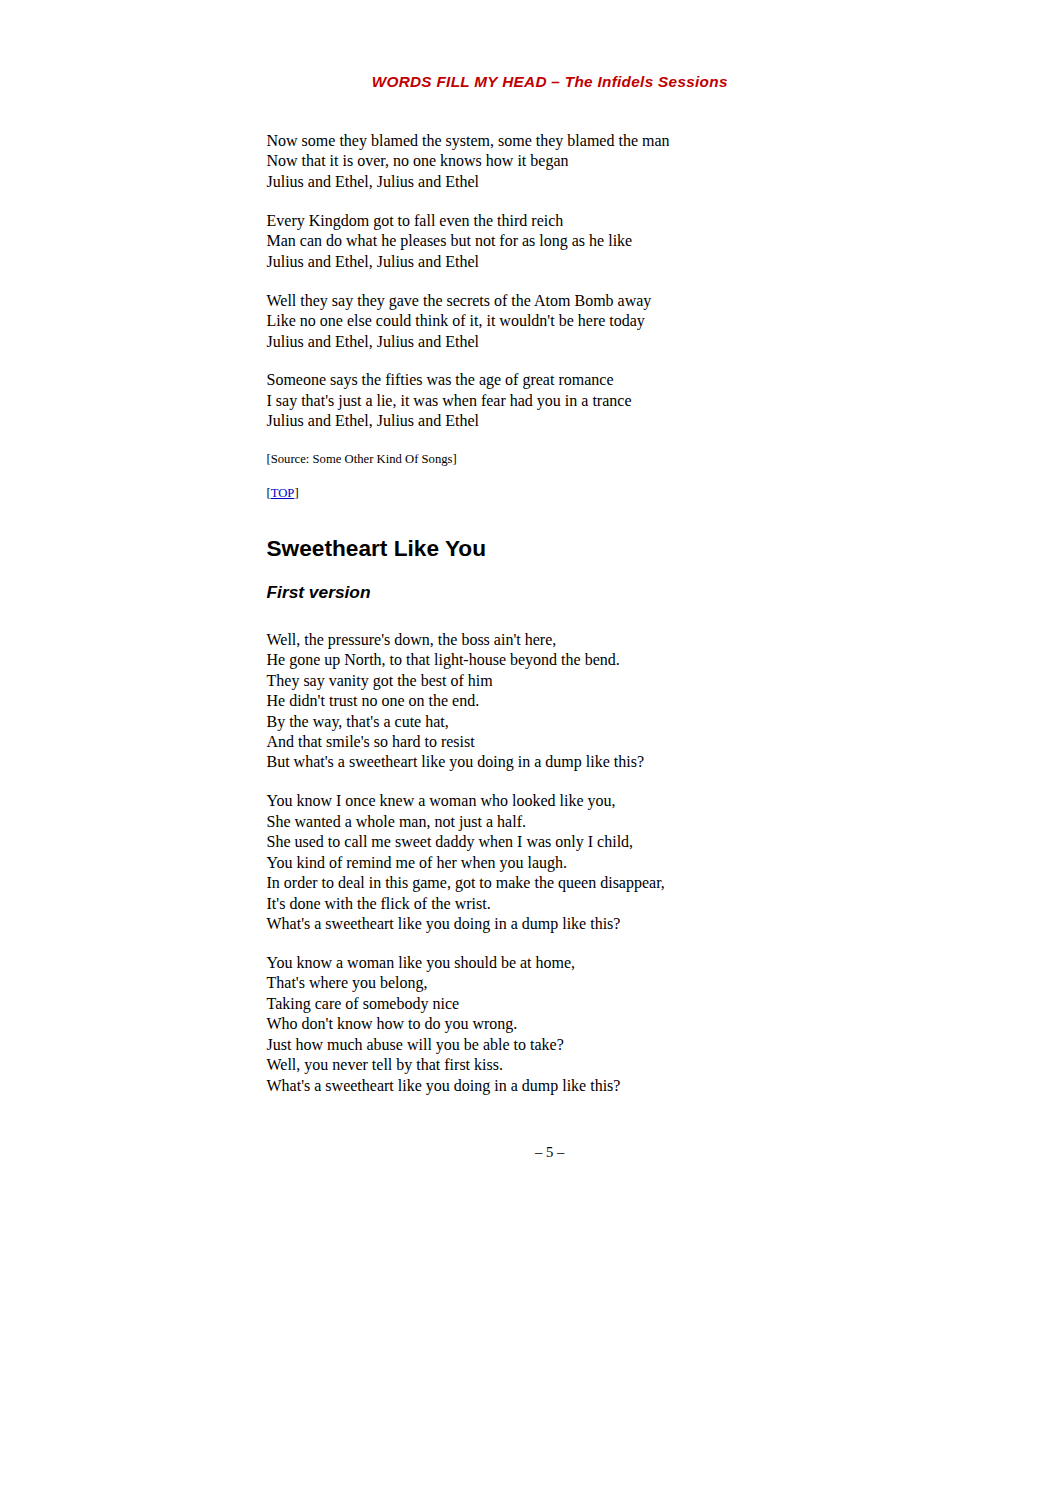WORDS FILL MY HEAD – The Infidels Sessions
Now some they blamed the system, some they blamed the man
Now that it is over, no one knows how it began
Julius and Ethel, Julius and Ethel
Every Kingdom got to fall even the third reich
Man can do what he pleases but not for as long as he like
Julius and Ethel, Julius and Ethel
Well they say they gave the secrets of the Atom Bomb away
Like no one else could think of it, it wouldn't be here today
Julius and Ethel, Julius and Ethel
Someone says the fifties was the age of great romance
I say that's just a lie, it was when fear had you in a trance
Julius and Ethel, Julius and Ethel
[Source: Some Other Kind Of Songs]
[TOP]
Sweetheart Like You
First version
Well, the pressure's down, the boss ain't here,
He gone up North, to that light-house beyond the bend.
They say vanity got the best of him
He didn't trust no one on the end.
By the way, that's a cute hat,
And that smile's so hard to resist
But what's a sweetheart like you doing in a dump like this?
You know I once knew a woman who looked like you,
She wanted a whole man, not just a half.
She used to call me sweet daddy when I was only I child,
You kind of remind me of her when you laugh.
In order to deal in this game, got to make the queen disappear,
It's done with the flick of the wrist.
What's a sweetheart like you doing in a dump like this?
You know a woman like you should be at home,
That's where you belong,
Taking care of somebody nice
Who don't know how to do you wrong.
Just how much abuse will you be able to take?
Well, you never tell by that first kiss.
What's a sweetheart like you doing in a dump like this?
– 5 –